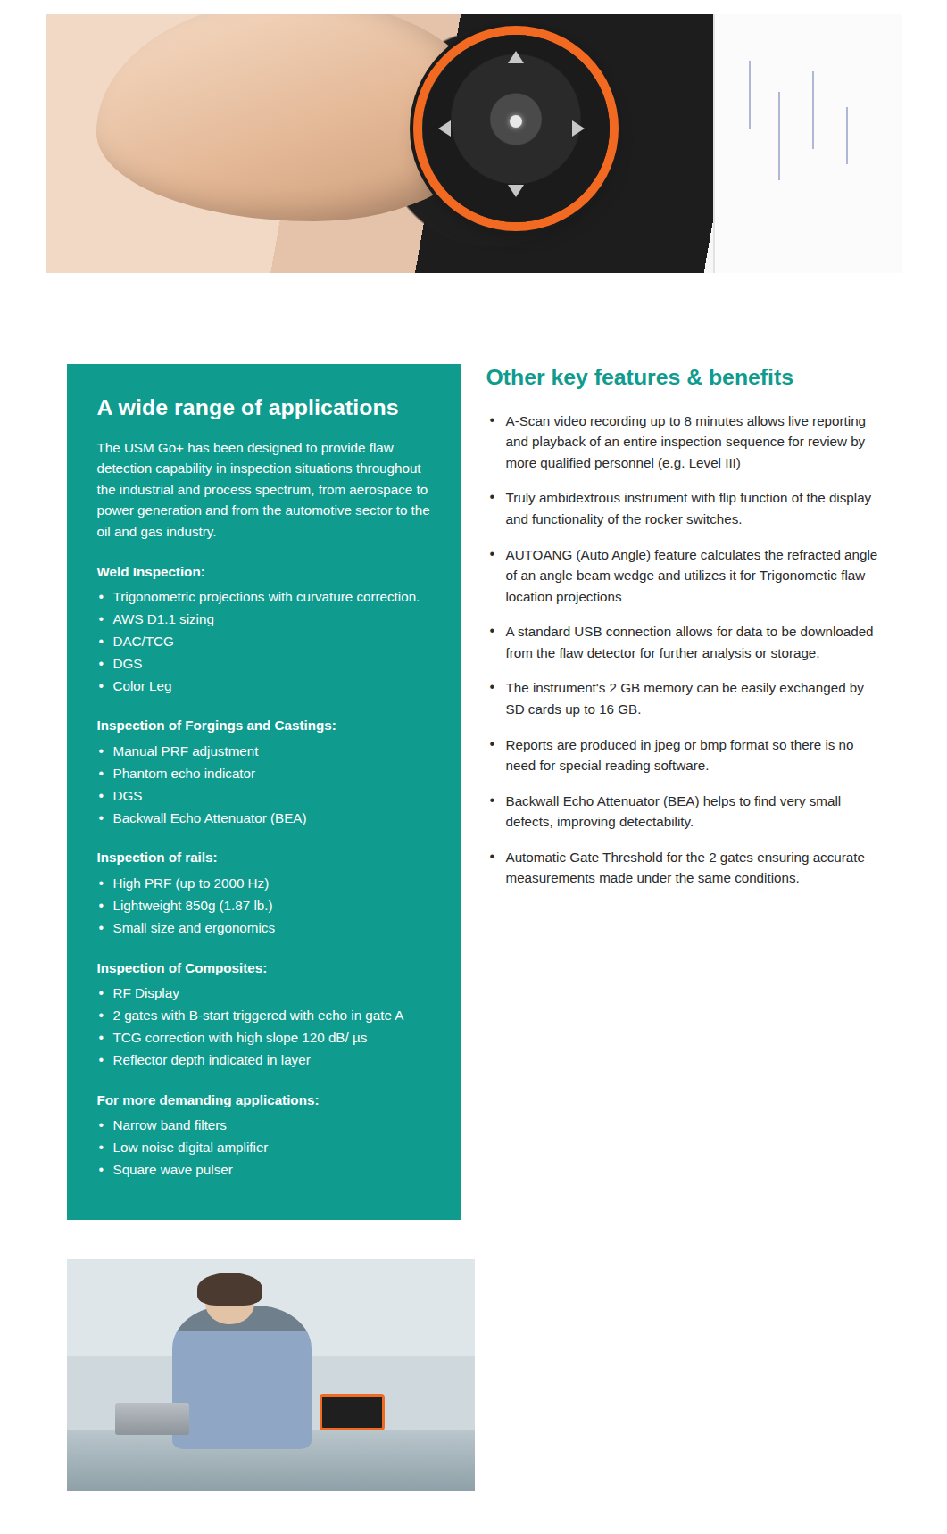A wide range of applications
The USM Go+ has been designed to provide flaw detection capability in inspection situations throughout the industrial and process spectrum, from aerospace to power generation and from the automotive sector to the oil and gas industry.
Weld Inspection:
Trigonometric projections with curvature correction.
AWS D1.1 sizing
DAC/TCG
DGS
Color Leg
Inspection of Forgings and Castings:
Manual PRF adjustment
Phantom echo indicator
DGS
Backwall Echo Attenuator (BEA)
Inspection of rails:
High PRF (up to 2000 Hz)
Lightweight 850g (1.87 lb.)
Small size and ergonomics
Inspection of Composites:
RF Display
2 gates with B-start triggered with echo in gate A
TCG correction with high slope 120 dB/ µs
Reflector depth indicated in layer
For more demanding applications:
Narrow band filters
Low noise digital amplifier
Square wave pulser
Other key features & benefits
A-Scan video recording up to 8 minutes allows live reporting and playback of an entire inspection sequence for review by more qualified personnel (e.g. Level III)
Truly ambidextrous instrument with flip function of the display and functionality of the rocker switches.
AUTOANG (Auto Angle) feature calculates the refracted angle of an angle beam wedge and utilizes it for Trigonometic flaw location projections
A standard USB connection allows for data to be downloaded from the flaw detector for further analysis or storage.
The instrument's 2 GB memory can be easily exchanged by SD cards up to 16 GB.
Reports are produced in jpeg or bmp format so there is no need for special reading software.
Backwall Echo Attenuator (BEA) helps to find very small defects, improving detectability.
Automatic Gate Threshold for the 2 gates ensuring accurate measurements made under the same conditions.